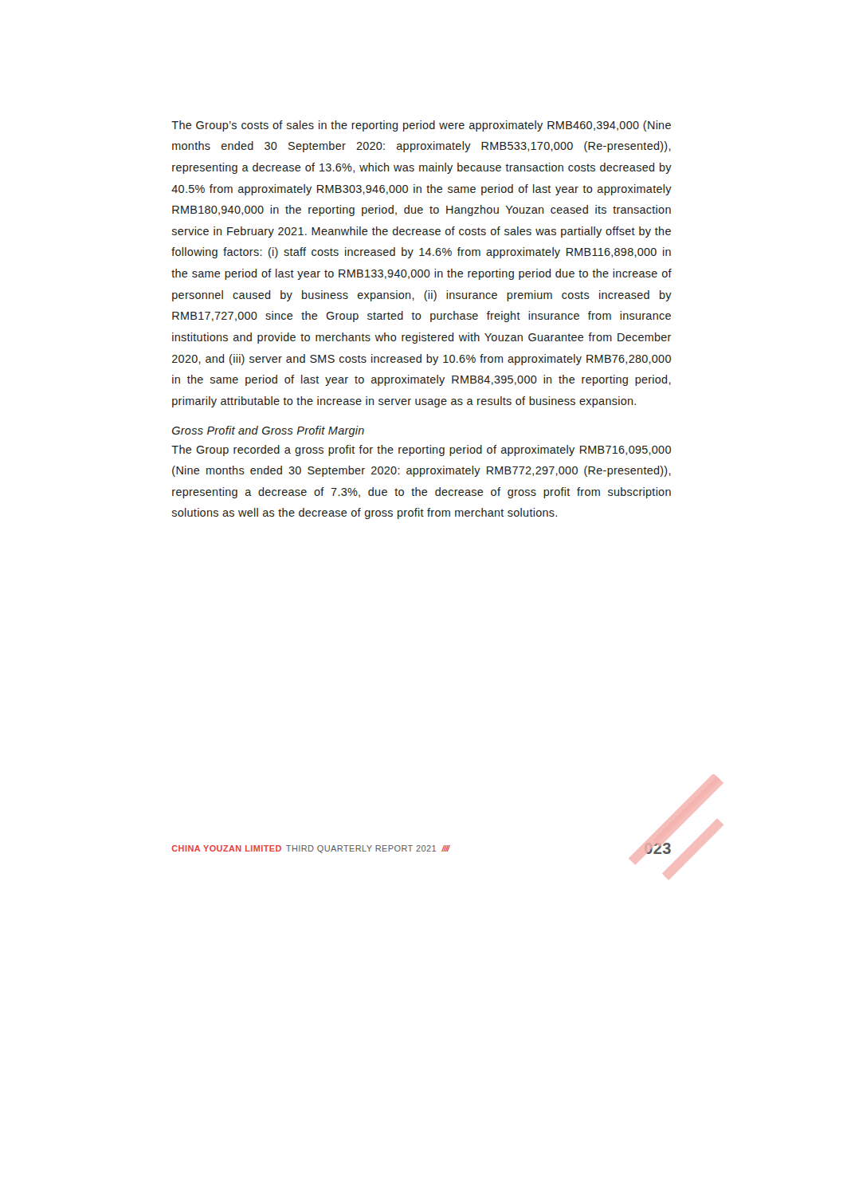The Group’s costs of sales in the reporting period were approximately RMB460,394,000 (Nine months ended 30 September 2020: approximately RMB533,170,000 (Re-presented)), representing a decrease of 13.6%, which was mainly because transaction costs decreased by 40.5% from approximately RMB303,946,000 in the same period of last year to approximately RMB180,940,000 in the reporting period, due to Hangzhou Youzan ceased its transaction service in February 2021. Meanwhile the decrease of costs of sales was partially offset by the following factors: (i) staff costs increased by 14.6% from approximately RMB116,898,000 in the same period of last year to RMB133,940,000 in the reporting period due to the increase of personnel caused by business expansion, (ii) insurance premium costs increased by RMB17,727,000 since the Group started to purchase freight insurance from insurance institutions and provide to merchants who registered with Youzan Guarantee from December 2020, and (iii) server and SMS costs increased by 10.6% from approximately RMB76,280,000 in the same period of last year to approximately RMB84,395,000 in the reporting period, primarily attributable to the increase in server usage as a results of business expansion.
Gross Profit and Gross Profit Margin
The Group recorded a gross profit for the reporting period of approximately RMB716,095,000 (Nine months ended 30 September 2020: approximately RMB772,297,000 (Re-presented)), representing a decrease of 7.3%, due to the decrease of gross profit from subscription solutions as well as the decrease of gross profit from merchant solutions.
CHINA YOUZAN LIMITED THIRD QUARTERLY REPORT 2021 ////
023